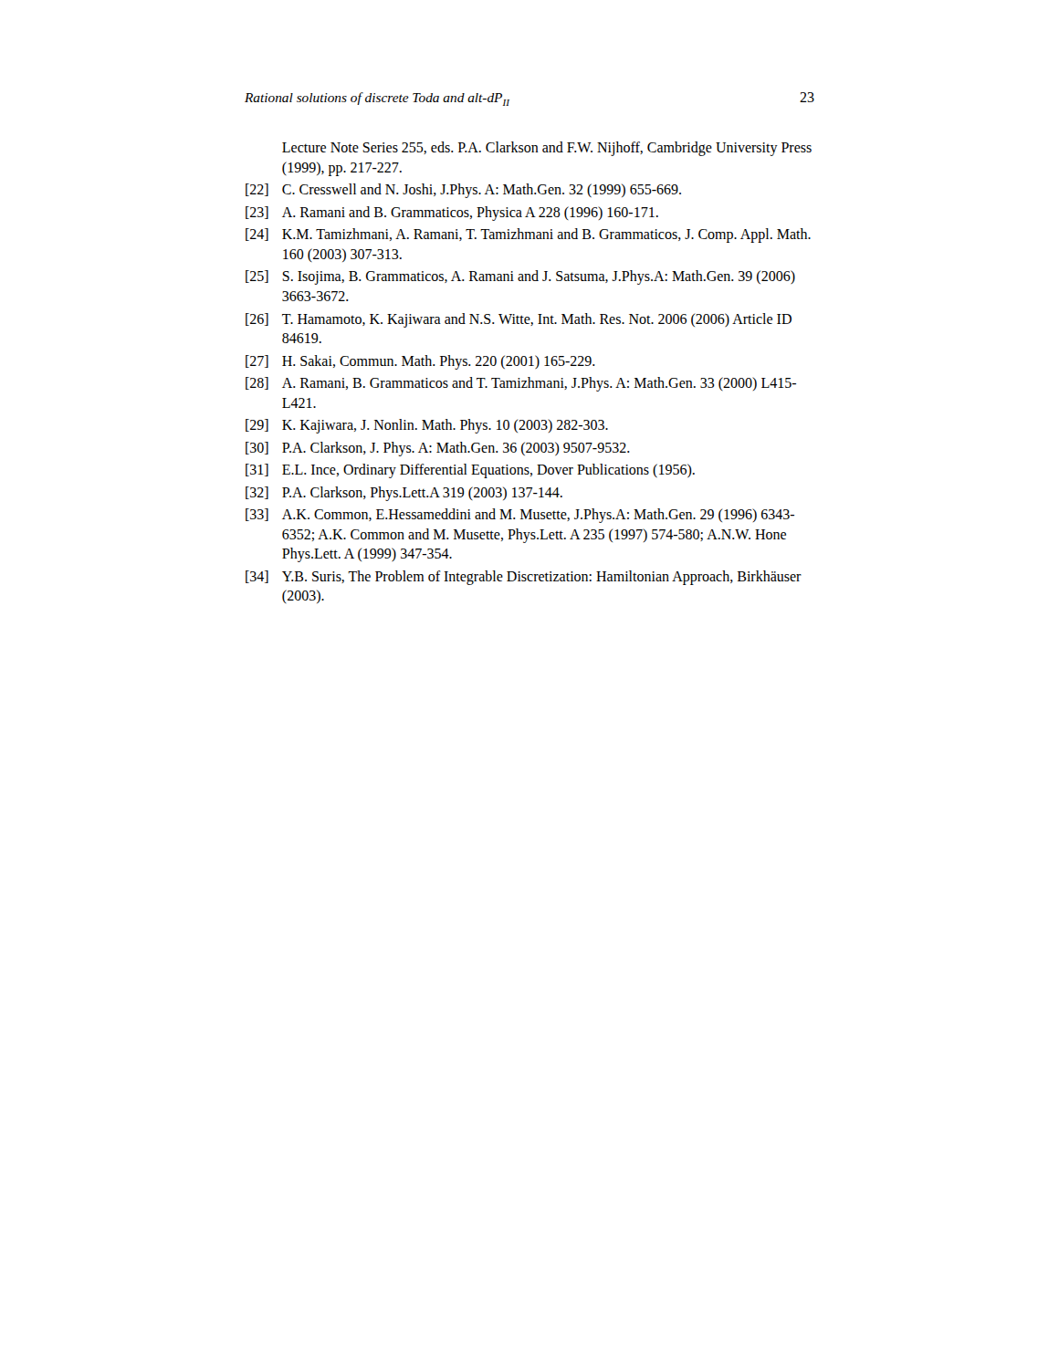Rational solutions of discrete Toda and alt-dPII 23
Lecture Note Series 255, eds. P.A. Clarkson and F.W. Nijhoff, Cambridge University Press (1999), pp. 217-227.
[22]
C. Cresswell and N. Joshi, J.Phys. A: Math.Gen. 32 (1999) 655-669.
[23]
A. Ramani and B. Grammaticos, Physica A 228 (1996) 160-171.
[24]
K.M. Tamizhmani, A. Ramani, T. Tamizhmani and B. Grammaticos, J. Comp. Appl. Math. 160 (2003) 307-313.
[25]
S. Isojima, B. Grammaticos, A. Ramani and J. Satsuma, J.Phys.A: Math.Gen. 39 (2006) 3663-3672.
[26]
T. Hamamoto, K. Kajiwara and N.S. Witte, Int. Math. Res. Not. 2006 (2006) Article ID 84619.
[27]
H. Sakai, Commun. Math. Phys. 220 (2001) 165-229.
[28]
A. Ramani, B. Grammaticos and T. Tamizhmani, J.Phys. A: Math.Gen. 33 (2000) L415-L421.
[29]
K. Kajiwara, J. Nonlin. Math. Phys. 10 (2003) 282-303.
[30]
P.A. Clarkson, J. Phys. A: Math.Gen. 36 (2003) 9507-9532.
[31]
E.L. Ince, Ordinary Differential Equations, Dover Publications (1956).
[32]
P.A. Clarkson, Phys.Lett.A 319 (2003) 137-144.
[33]
A.K. Common, E.Hessameddini and M. Musette, J.Phys.A: Math.Gen. 29 (1996) 6343-6352; A.K. Common and M. Musette, Phys.Lett. A 235 (1997) 574-580; A.N.W. Hone Phys.Lett. A (1999) 347-354.
[34]
Y.B. Suris, The Problem of Integrable Discretization: Hamiltonian Approach, Birkhäuser (2003).